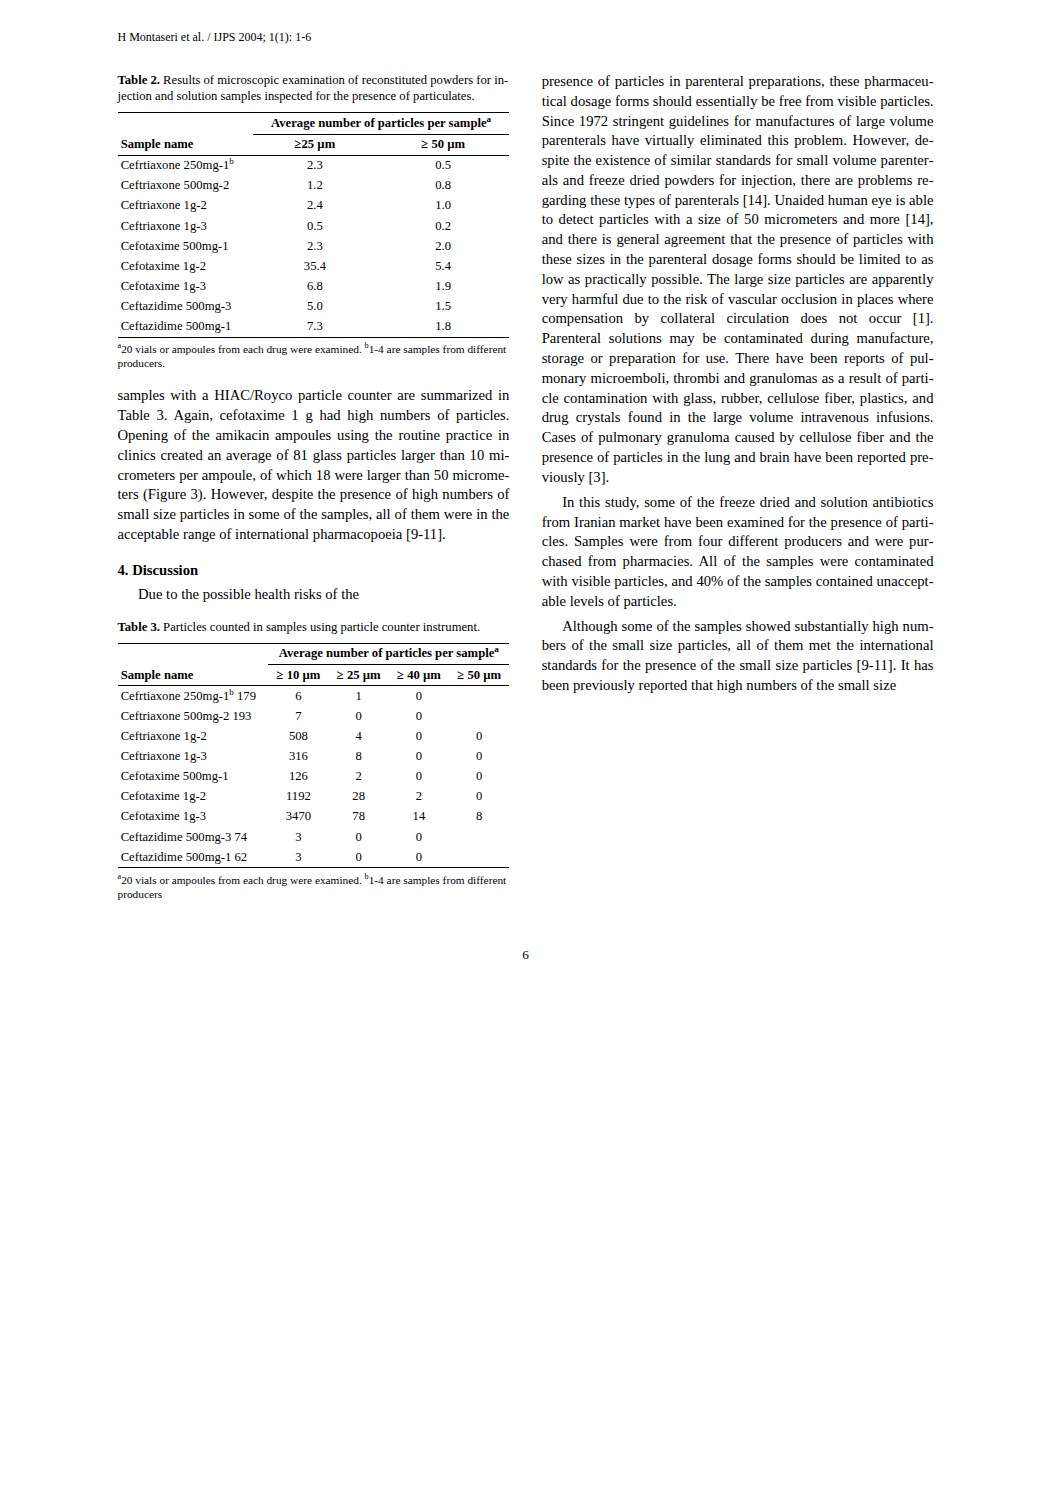H Montaseri et al. / IJPS 2004; 1(1): 1-6
Table 2. Results of microscopic examination of reconstituted powders for injection and solution samples inspected for the presence of particulates.
| Sample name | Average number of particles per sample a |
| --- | --- |
| ≥25 µm | ≥ 50 µm |
| Cefrtiaxone 250mg-1 b | 2.3 | 0.5 |
| Ceftriaxone 500mg-2 | 1.2 | 0.8 |
| Ceftriaxone 1g-2 | 2.4 | 1.0 |
| Ceftriaxone 1g-3 | 0.5 | 0.2 |
| Cefotaxime 500mg-1 | 2.3 | 2.0 |
| Cefotaxime 1g-2 | 35.4 | 5.4 |
| Cefotaxime 1g-3 | 6.8 | 1.9 |
| Ceftazidime 500mg-3 | 5.0 | 1.5 |
| Ceftazidime 500mg-1 | 7.3 | 1.8 |
a20 vials or ampoules from each drug were examined. b1-4 are samples from different producers.
samples with a HIAC/Royco particle counter are summarized in Table 3. Again, cefotaxime 1 g had high numbers of particles. Opening of the amikacin ampoules using the routine practice in clinics created an average of 81 glass particles larger than 10 micrometers per ampoule, of which 18 were larger than 50 micrometers (Figure 3). However, despite the presence of high numbers of small size particles in some of the samples, all of them were in the acceptable range of international pharmacopoeia [9-11].
4. Discussion
Due to the possible health risks of the
Table 3. Particles counted in samples using particle counter instrument.
| Sample name | Average number of particles per sample a |
| --- | --- |
| ≥ 10 µm | ≥ 25 µm | ≥ 40 µm | ≥ 50 µm |
| Cefrtiaxone 250mg-1 b 179 | 6 | 1 | 0 | |
| Ceftriaxone 500mg-2 193 | 7 | 0 | 0 | |
| Ceftriaxone 1g-2 | 508 | 4 | 0 | 0 |
| Ceftriaxone 1g-3 | 316 | 8 | 0 | 0 |
| Cefotaxime 500mg-1 | 126 | 2 | 0 | 0 |
| Cefotaxime 1g-2 | 1192 | 28 | 2 | 0 |
| Cefotaxime 1g-3 | 3470 | 78 | 14 | 8 |
| Ceftazidime 500mg-3 74 | 3 | 0 | 0 | |
| Ceftazidime 500mg-1 62 | 3 | 0 | 0 | |
a20 vials or ampoules from each drug were examined. b1-4 are samples from different producers
presence of particles in parenteral preparations, these pharmaceutical dosage forms should essentially be free from visible particles. Since 1972 stringent guidelines for manufactures of large volume parenterals have virtually eliminated this problem. However, despite the existence of similar standards for small volume parenterals and freeze dried powders for injection, there are problems regarding these types of parenterals [14]. Unaided human eye is able to detect particles with a size of 50 micrometers and more [14], and there is general agreement that the presence of particles with these sizes in the parenteral dosage forms should be limited to as low as practically possible. The large size particles are apparently very harmful due to the risk of vascular occlusion in places where compensation by collateral circulation does not occur [1]. Parenteral solutions may be contaminated during manufacture, storage or preparation for use. There have been reports of pulmonary microemboli, thrombi and granulomas as a result of particle contamination with glass, rubber, cellulose fiber, plastics, and drug crystals found in the large volume intravenous infusions. Cases of pulmonary granuloma caused by cellulose fiber and the presence of particles in the lung and brain have been reported previously [3].
In this study, some of the freeze dried and solution antibiotics from Iranian market have been examined for the presence of particles. Samples were from four different producers and were purchased from pharmacies. All of the samples were contaminated with visible particles, and 40% of the samples contained unacceptable levels of particles.
Although some of the samples showed substantially high numbers of the small size particles, all of them met the international standards for the presence of the small size particles [9-11]. It has been previously reported that high numbers of the small size
6